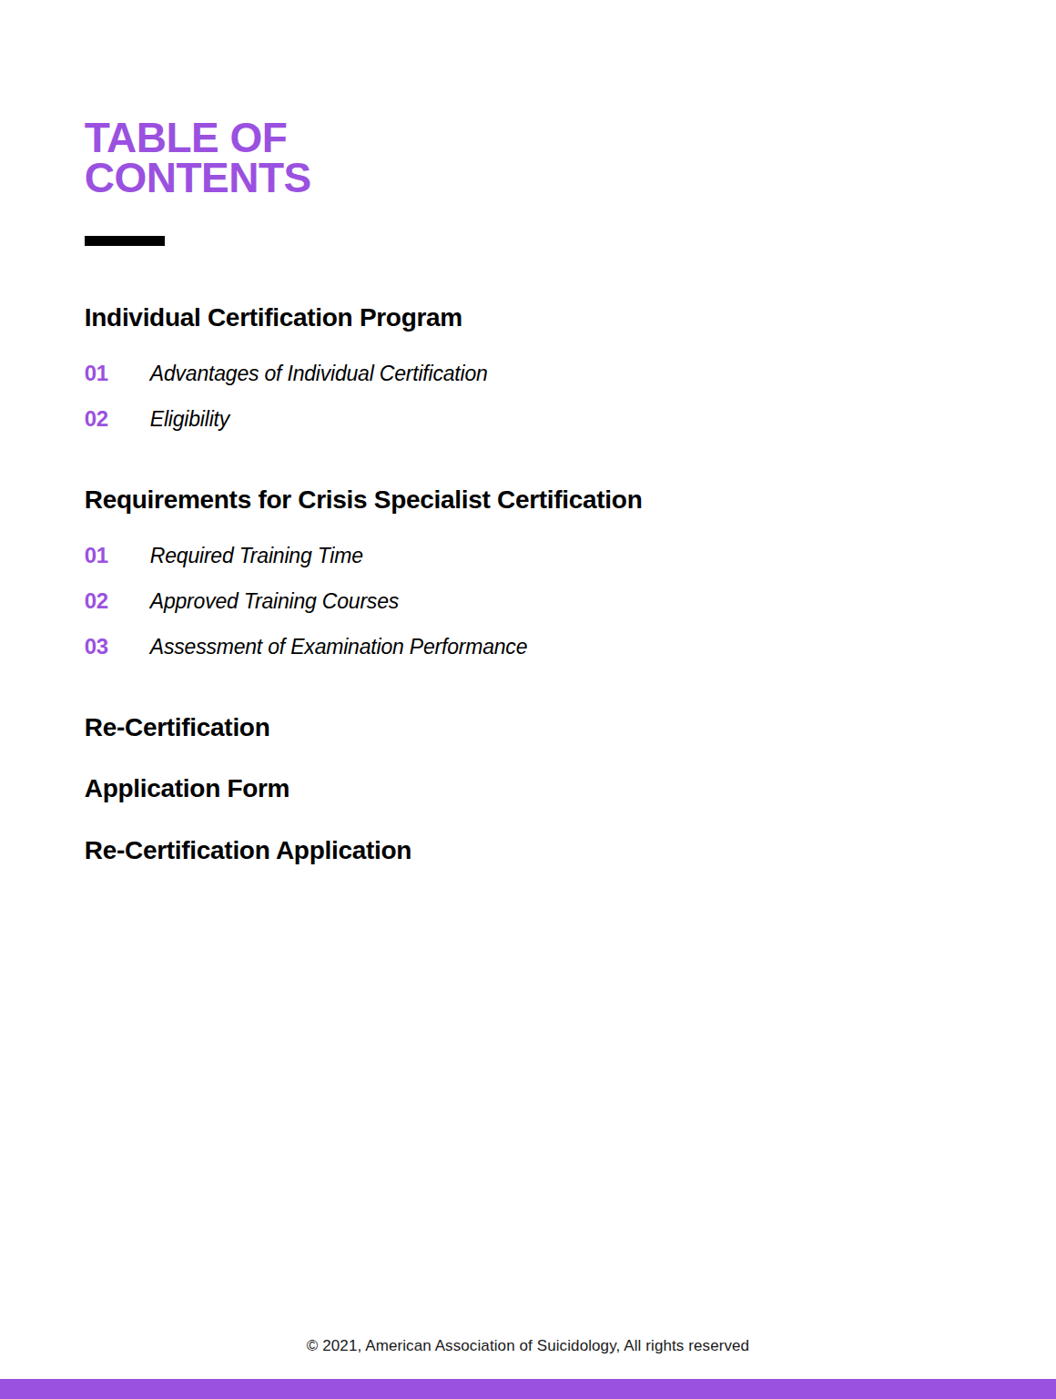Table of
Contents
Individual Certification Program
01 Advantages of Individual Certification
02 Eligibility
Requirements for Crisis Specialist Certification
01 Required Training Time
02 Approved Training Courses
03 Assessment of Examination Performance
Re-Certification
Application Form
Re-Certification Application
© 2021, American Association of Suicidology, All rights reserved